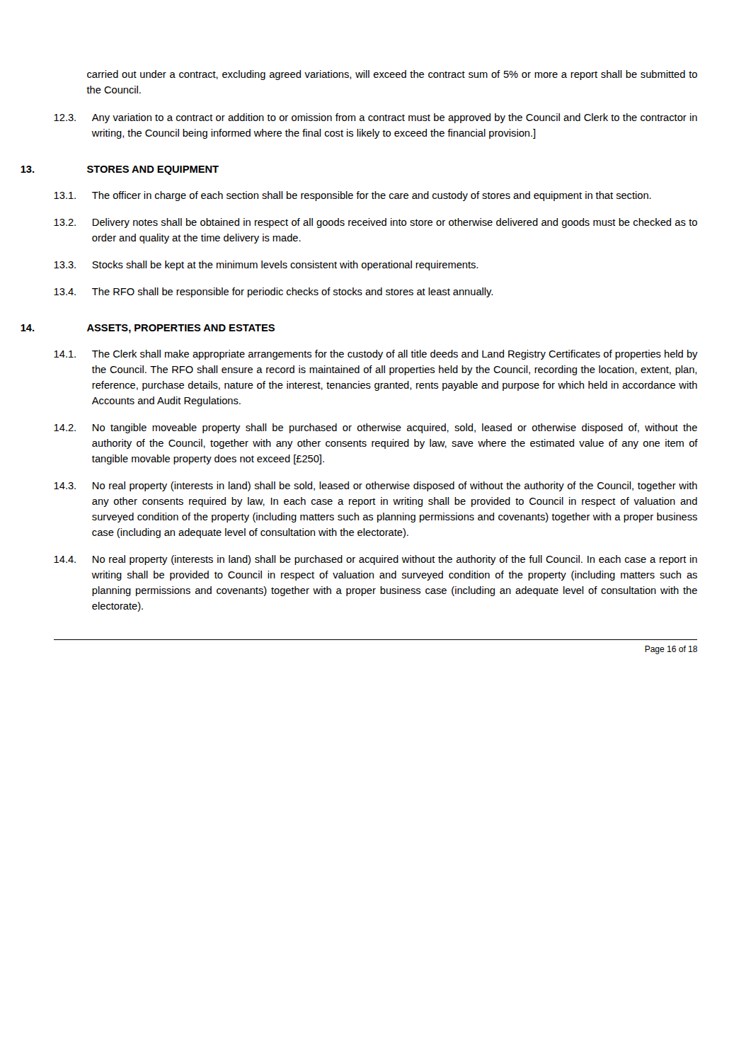carried out under a contract, excluding agreed variations, will exceed the contract sum of 5% or more a report shall be submitted to the Council.
12.3.
Any variation to a contract or addition to or omission from a contract must be approved by the Council and Clerk to the contractor in writing, the Council being informed where the final cost is likely to exceed the financial provision.]
13. Stores and Equipment
13.1.
The officer in charge of each section shall be responsible for the care and custody of stores and equipment in that section.
13.2.
Delivery notes shall be obtained in respect of all goods received into store or otherwise delivered and goods must be checked as to order and quality at the time delivery is made.
13.3.
Stocks shall be kept at the minimum levels consistent with operational requirements.
13.4.
The RFO shall be responsible for periodic checks of stocks and stores at least annually.
14. Assets, Properties and Estates
14.1.
The Clerk shall make appropriate arrangements for the custody of all title deeds and Land Registry Certificates of properties held by the Council. The RFO shall ensure a record is maintained of all properties held by the Council, recording the location, extent, plan, reference, purchase details, nature of the interest, tenancies granted, rents payable and purpose for which held in accordance with Accounts and Audit Regulations.
14.2.
No tangible moveable property shall be purchased or otherwise acquired, sold, leased or otherwise disposed of, without the authority of the Council, together with any other consents required by law, save where the estimated value of any one item of tangible movable property does not exceed [£250].
14.3.
No real property (interests in land) shall be sold, leased or otherwise disposed of without the authority of the Council, together with any other consents required by law, In each case a report in writing shall be provided to Council in respect of valuation and surveyed condition of the property (including matters such as planning permissions and covenants) together with a proper business case (including an adequate level of consultation with the electorate).
14.4.
No real property (interests in land) shall be purchased or acquired without the authority of the full Council. In each case a report in writing shall be provided to Council in respect of valuation and surveyed condition of the property (including matters such as planning permissions and covenants) together with a proper business case (including an adequate level of consultation with the electorate).
Page 16 of 18